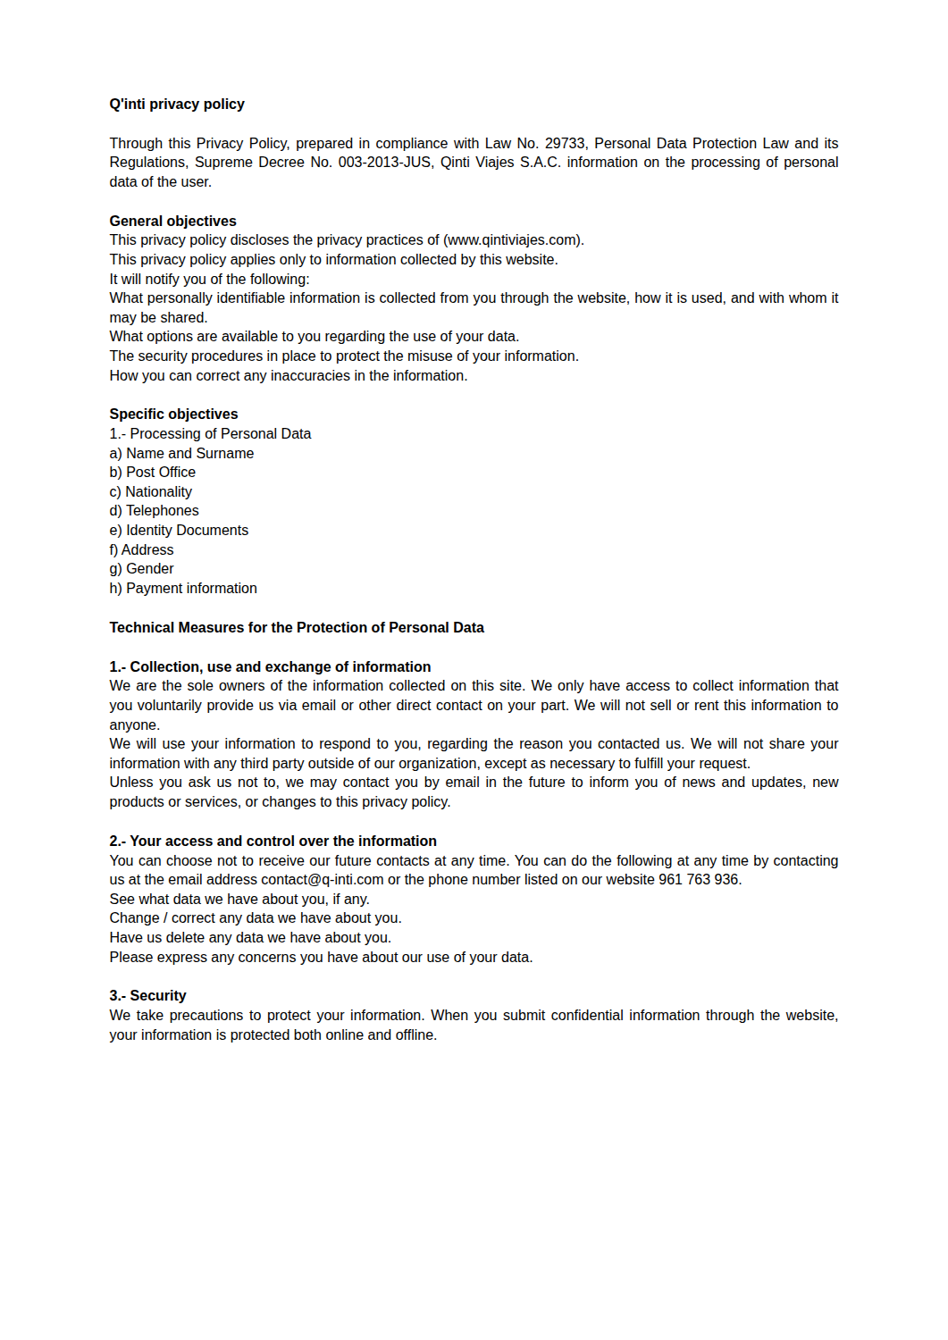Q'inti privacy policy
Through this Privacy Policy, prepared in compliance with Law No. 29733, Personal Data Protection Law and its Regulations, Supreme Decree No. 003-2013-JUS, Qinti Viajes S.A.C. information on the processing of personal data of the user.
General objectives
This privacy policy discloses the privacy practices of (www.qintiviajes.com).
This privacy policy applies only to information collected by this website.
It will notify you of the following:
What personally identifiable information is collected from you through the website, how it is used, and with whom it may be shared.
What options are available to you regarding the use of your data.
The security procedures in place to protect the misuse of your information.
How you can correct any inaccuracies in the information.
Specific objectives
1.- Processing of Personal Data
a) Name and Surname
b) Post Office
c) Nationality
d) Telephones
e) Identity Documents
f) Address
g) Gender
h) Payment information
Technical Measures for the Protection of Personal Data
1.- Collection, use and exchange of information
We are the sole owners of the information collected on this site. We only have access to collect information that you voluntarily provide us via email or other direct contact on your part. We will not sell or rent this information to anyone.
We will use your information to respond to you, regarding the reason you contacted us. We will not share your information with any third party outside of our organization, except as necessary to fulfill your request.
Unless you ask us not to, we may contact you by email in the future to inform you of news and updates, new products or services, or changes to this privacy policy.
2.- Your access and control over the information
You can choose not to receive our future contacts at any time. You can do the following at any time by contacting us at the email address contact@q-inti.com or the phone number listed on our website 961 763 936.
See what data we have about you, if any.
Change / correct any data we have about you.
Have us delete any data we have about you.
Please express any concerns you have about our use of your data.
3.- Security
We take precautions to protect your information. When you submit confidential information through the website, your information is protected both online and offline.